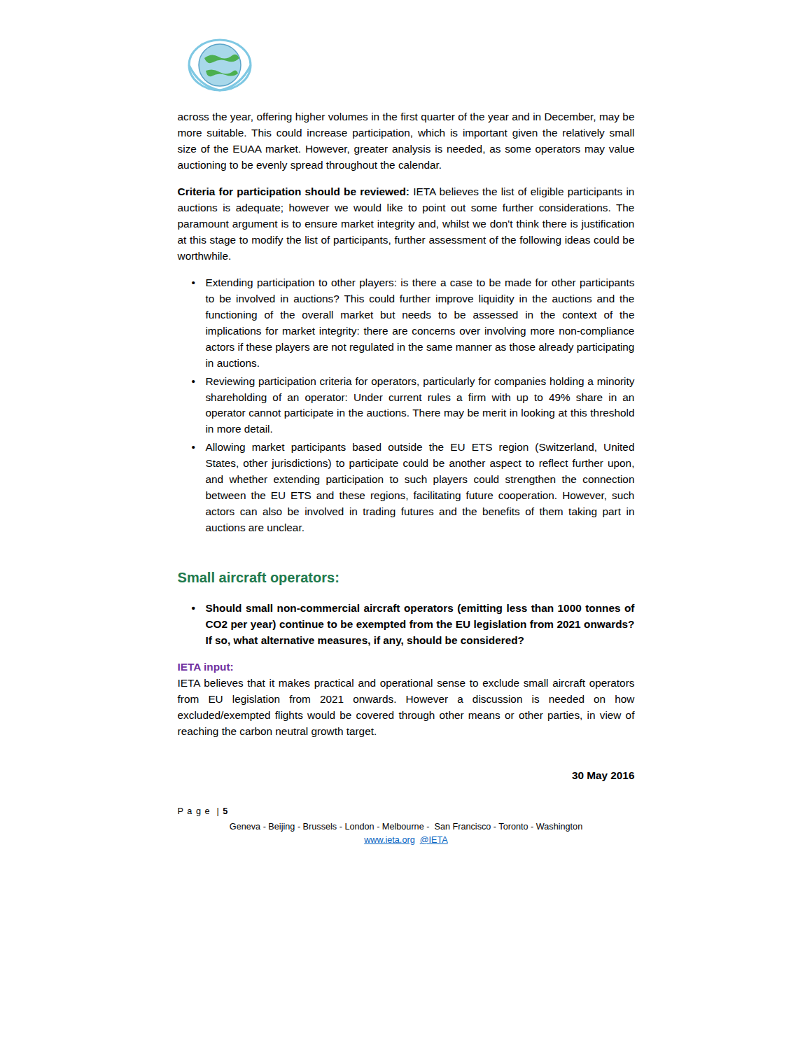across the year, offering higher volumes in the first quarter of the year and in December, may be more suitable. This could increase participation, which is important given the relatively small size of the EUAA market. However, greater analysis is needed, as some operators may value auctioning to be evenly spread throughout the calendar.
Criteria for participation should be reviewed: IETA believes the list of eligible participants in auctions is adequate; however we would like to point out some further considerations. The paramount argument is to ensure market integrity and, whilst we don't think there is justification at this stage to modify the list of participants, further assessment of the following ideas could be worthwhile.
Extending participation to other players: is there a case to be made for other participants to be involved in auctions? This could further improve liquidity in the auctions and the functioning of the overall market but needs to be assessed in the context of the implications for market integrity: there are concerns over involving more non-compliance actors if these players are not regulated in the same manner as those already participating in auctions.
Reviewing participation criteria for operators, particularly for companies holding a minority shareholding of an operator: Under current rules a firm with up to 49% share in an operator cannot participate in the auctions. There may be merit in looking at this threshold in more detail.
Allowing market participants based outside the EU ETS region (Switzerland, United States, other jurisdictions) to participate could be another aspect to reflect further upon, and whether extending participation to such players could strengthen the connection between the EU ETS and these regions, facilitating future cooperation. However, such actors can also be involved in trading futures and the benefits of them taking part in auctions are unclear.
Small aircraft operators:
Should small non-commercial aircraft operators (emitting less than 1000 tonnes of CO2 per year) continue to be exempted from the EU legislation from 2021 onwards? If so, what alternative measures, if any, should be considered?
IETA input:
IETA believes that it makes practical and operational sense to exclude small aircraft operators from EU legislation from 2021 onwards. However a discussion is needed on how excluded/exempted flights would be covered through other means or other parties, in view of reaching the carbon neutral growth target.
30 May 2016
P a g e | 5
Geneva - Beijing - Brussels - London - Melbourne - San Francisco - Toronto - Washington
www.ieta.org @IETA